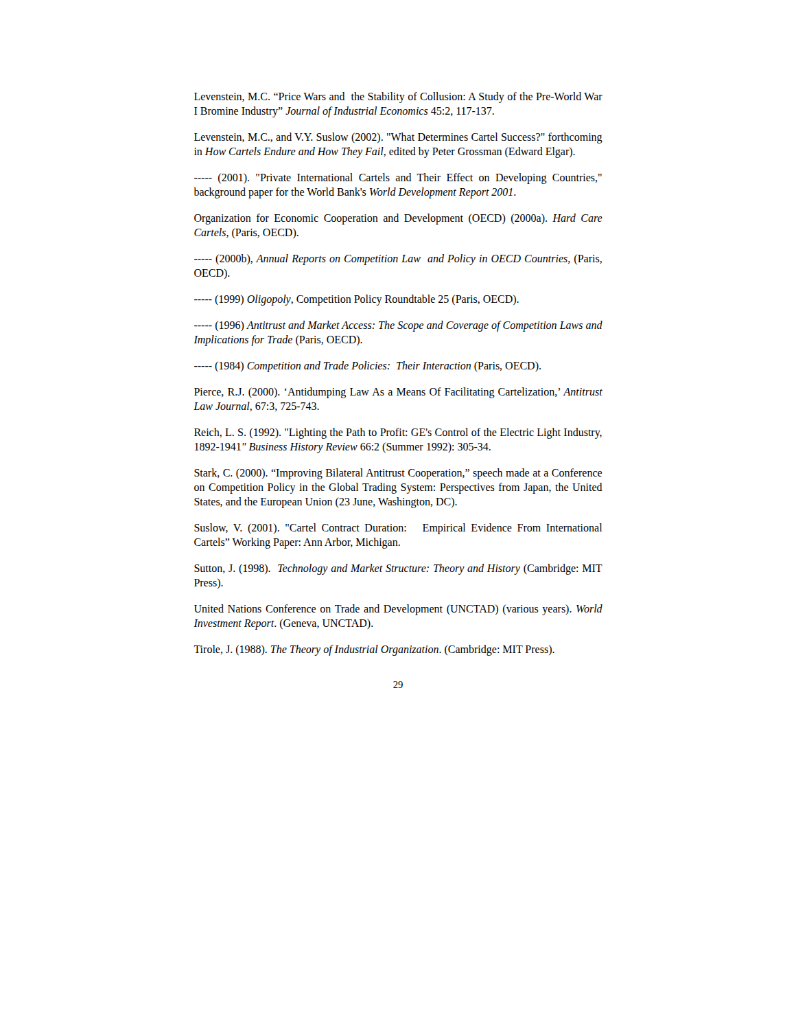Levenstein, M.C. “Price Wars and the Stability of Collusion: A Study of the Pre-World War I Bromine Industry” Journal of Industrial Economics 45:2, 117-137.
Levenstein, M.C., and V.Y. Suslow (2002). "What Determines Cartel Success?" forthcoming in How Cartels Endure and How They Fail, edited by Peter Grossman (Edward Elgar).
----- (2001). "Private International Cartels and Their Effect on Developing Countries," background paper for the World Bank's World Development Report 2001.
Organization for Economic Cooperation and Development (OECD) (2000a). Hard Care Cartels, (Paris, OECD).
----- (2000b), Annual Reports on Competition Law and Policy in OECD Countries, (Paris, OECD).
----- (1999) Oligopoly, Competition Policy Roundtable 25 (Paris, OECD).
----- (1996) Antitrust and Market Access: The Scope and Coverage of Competition Laws and Implications for Trade (Paris, OECD).
----- (1984) Competition and Trade Policies: Their Interaction (Paris, OECD).
Pierce, R.J. (2000). ‘Antidumping Law As a Means Of Facilitating Cartelization,’ Antitrust Law Journal, 67:3, 725-743.
Reich, L. S. (1992). "Lighting the Path to Profit: GE's Control of the Electric Light Industry, 1892-1941" Business History Review 66:2 (Summer 1992): 305-34.
Stark, C. (2000). “Improving Bilateral Antitrust Cooperation,” speech made at a Conference on Competition Policy in the Global Trading System: Perspectives from Japan, the United States, and the European Union (23 June, Washington, DC).
Suslow, V. (2001). "Cartel Contract Duration: Empirical Evidence From International Cartels” Working Paper: Ann Arbor, Michigan.
Sutton, J. (1998). Technology and Market Structure: Theory and History (Cambridge: MIT Press).
United Nations Conference on Trade and Development (UNCTAD) (various years). World Investment Report. (Geneva, UNCTAD).
Tirole, J. (1988). The Theory of Industrial Organization. (Cambridge: MIT Press).
29